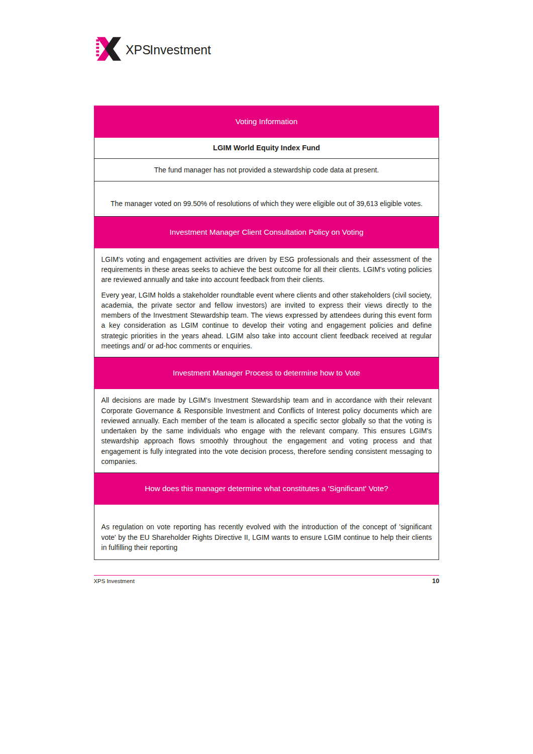XPS Investment
| Voting Information |
| LGIM World Equity Index Fund |
| The fund manager has not provided a stewardship code data at present. |
| The manager voted on 99.50% of resolutions of which they were eligible out of 39,613 eligible votes. |
| Investment Manager Client Consultation Policy on Voting |
| LGIM's voting and engagement activities are driven by ESG professionals and their assessment of the requirements in these areas seeks to achieve the best outcome for all their clients. LGIM's voting policies are reviewed annually and take into account feedback from their clients. Every year, LGIM holds a stakeholder roundtable event where clients and other stakeholders (civil society, academia, the private sector and fellow investors) are invited to express their views directly to the members of the Investment Stewardship team. The views expressed by attendees during this event form a key consideration as LGIM continue to develop their voting and engagement policies and define strategic priorities in the years ahead. LGIM also take into account client feedback received at regular meetings and/ or ad-hoc comments or enquiries. |
| Investment Manager Process to determine how to Vote |
| All decisions are made by LGIM's Investment Stewardship team and in accordance with their relevant Corporate Governance & Responsible Investment and Conflicts of Interest policy documents which are reviewed annually. Each member of the team is allocated a specific sector globally so that the voting is undertaken by the same individuals who engage with the relevant company. This ensures LGIM's stewardship approach flows smoothly throughout the engagement and voting process and that engagement is fully integrated into the vote decision process, therefore sending consistent messaging to companies. |
| How does this manager determine what constitutes a 'Significant' Vote? |
| As regulation on vote reporting has recently evolved with the introduction of the concept of 'significant vote' by the EU Shareholder Rights Directive II, LGIM wants to ensure LGIM continue to help their clients in fulfilling their reporting |
XPS Investment 10